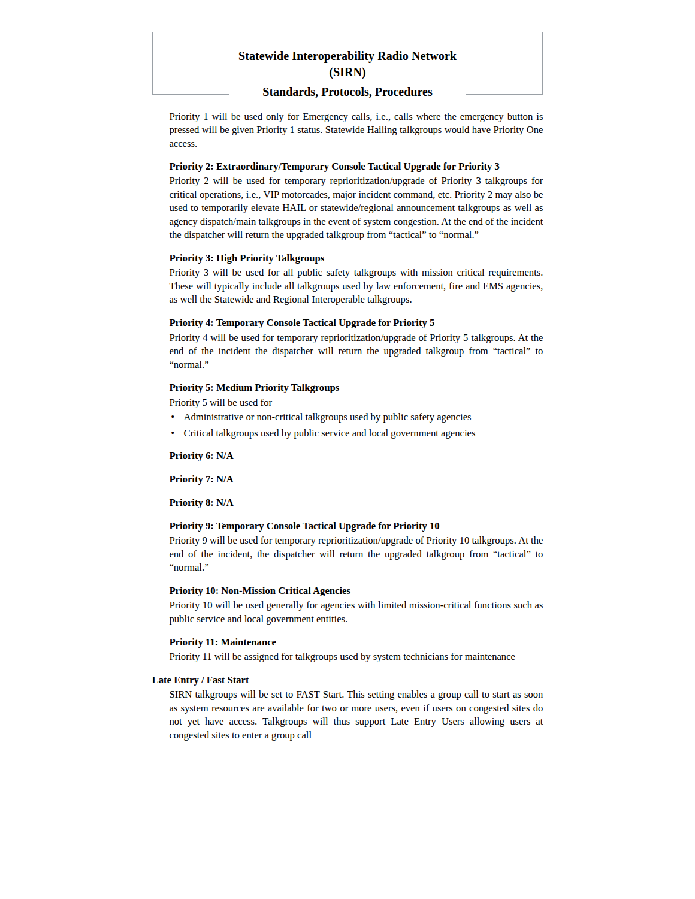Statewide Interoperability Radio Network (SIRN)
Standards, Protocols, Procedures
Priority 1 will be used only for Emergency calls, i.e., calls where the emergency button is pressed will be given Priority 1 status. Statewide Hailing talkgroups would have Priority One access.
Priority 2: Extraordinary/Temporary Console Tactical Upgrade for Priority 3
Priority 2 will be used for temporary reprioritization/upgrade of Priority 3 talkgroups for critical operations, i.e., VIP motorcades, major incident command, etc. Priority 2 may also be used to temporarily elevate HAIL or statewide/regional announcement talkgroups as well as agency dispatch/main talkgroups in the event of system congestion. At the end of the incident the dispatcher will return the upgraded talkgroup from “tactical” to “normal.”
Priority 3: High Priority Talkgroups
Priority 3 will be used for all public safety talkgroups with mission critical requirements. These will typically include all talkgroups used by law enforcement, fire and EMS agencies, as well the Statewide and Regional Interoperable talkgroups.
Priority 4: Temporary Console Tactical Upgrade for Priority 5
Priority 4 will be used for temporary reprioritization/upgrade of Priority 5 talkgroups. At the end of the incident the dispatcher will return the upgraded talkgroup from “tactical” to “normal.”
Priority 5: Medium Priority Talkgroups
Priority 5 will be used for
Administrative or non-critical talkgroups used by public safety agencies
Critical talkgroups used by public service and local government agencies
Priority 6: N/A
Priority 7: N/A
Priority 8: N/A
Priority 9: Temporary Console Tactical Upgrade for Priority 10
Priority 9 will be used for temporary reprioritization/upgrade of Priority 10 talkgroups. At the end of the incident, the dispatcher will return the upgraded talkgroup from “tactical” to “normal.”
Priority 10: Non-Mission Critical Agencies
Priority 10 will be used generally for agencies with limited mission-critical functions such as public service and local government entities.
Priority 11: Maintenance
Priority 11 will be assigned for talkgroups used by system technicians for maintenance
Late Entry / Fast Start
SIRN talkgroups will be set to FAST Start. This setting enables a group call to start as soon as system resources are available for two or more users, even if users on congested sites do not yet have access. Talkgroups will thus support Late Entry Users allowing users at congested sites to enter a group call